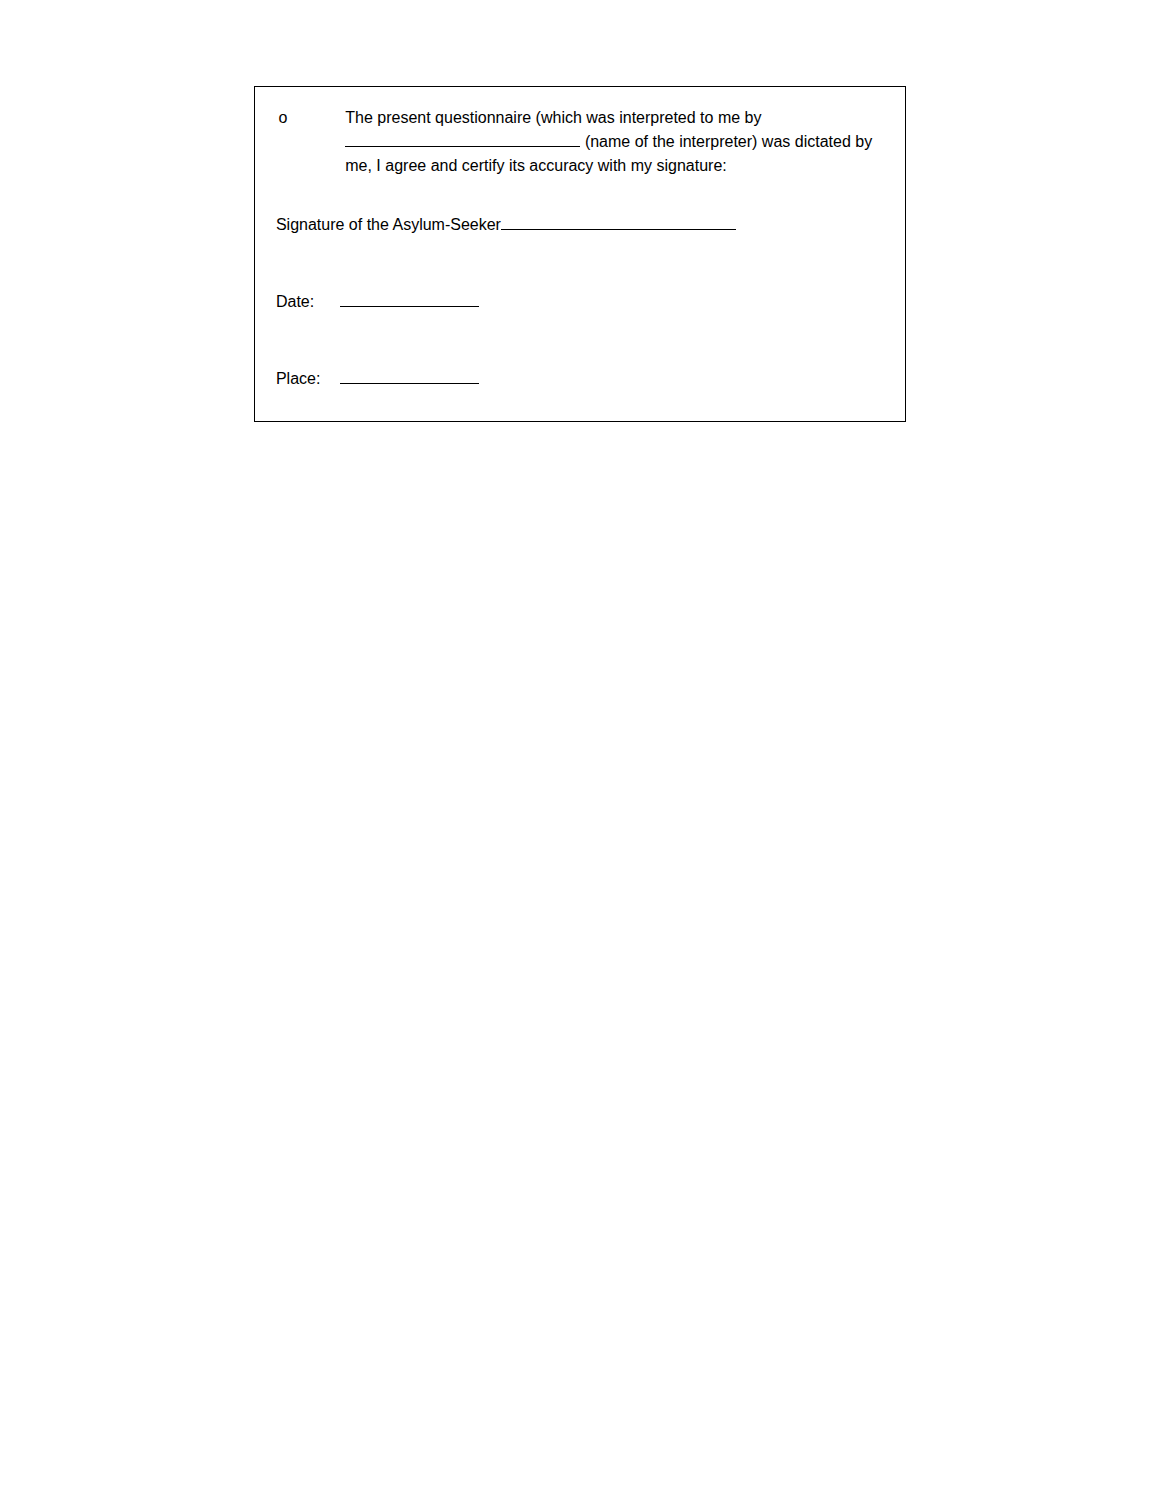o
The present questionnaire (which was interpreted to me by (name of the interpreter) was dictated by me, I agree and certify its accuracy with my signature:
Signature of the Asylum-Seeker
Date:
Place: